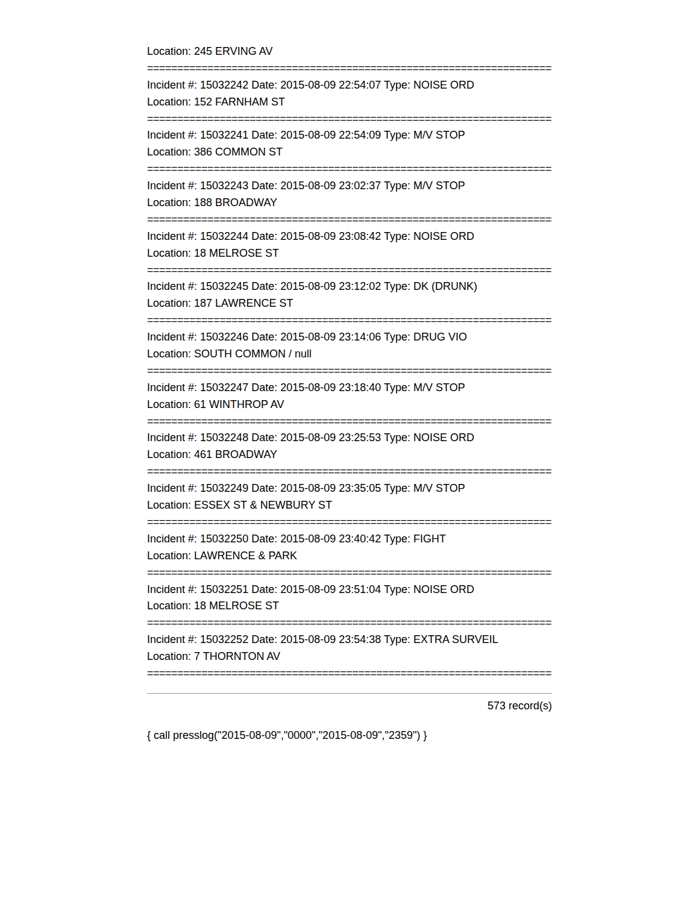Location: 245 ERVING AV
=============================================================================
Incident #: 15032242 Date: 2015-08-09 22:54:07 Type: NOISE ORD
Location: 152 FARNHAM ST
=============================================================================
Incident #: 15032241 Date: 2015-08-09 22:54:09 Type: M/V STOP
Location: 386 COMMON ST
=============================================================================
Incident #: 15032243 Date: 2015-08-09 23:02:37 Type: M/V STOP
Location: 188 BROADWAY
=============================================================================
Incident #: 15032244 Date: 2015-08-09 23:08:42 Type: NOISE ORD
Location: 18 MELROSE ST
=============================================================================
Incident #: 15032245 Date: 2015-08-09 23:12:02 Type: DK (DRUNK)
Location: 187 LAWRENCE ST
=============================================================================
Incident #: 15032246 Date: 2015-08-09 23:14:06 Type: DRUG VIO
Location: SOUTH COMMON / null
=============================================================================
Incident #: 15032247 Date: 2015-08-09 23:18:40 Type: M/V STOP
Location: 61 WINTHROP AV
=============================================================================
Incident #: 15032248 Date: 2015-08-09 23:25:53 Type: NOISE ORD
Location: 461 BROADWAY
=============================================================================
Incident #: 15032249 Date: 2015-08-09 23:35:05 Type: M/V STOP
Location: ESSEX ST & NEWBURY ST
=============================================================================
Incident #: 15032250 Date: 2015-08-09 23:40:42 Type: FIGHT
Location: LAWRENCE & PARK
=============================================================================
Incident #: 15032251 Date: 2015-08-09 23:51:04 Type: NOISE ORD
Location: 18 MELROSE ST
=============================================================================
Incident #: 15032252 Date: 2015-08-09 23:54:38 Type: EXTRA SURVEIL
Location: 7 THORNTON AV
=============================================================================
573 record(s)
{ call presslog("2015-08-09","0000","2015-08-09","2359") }